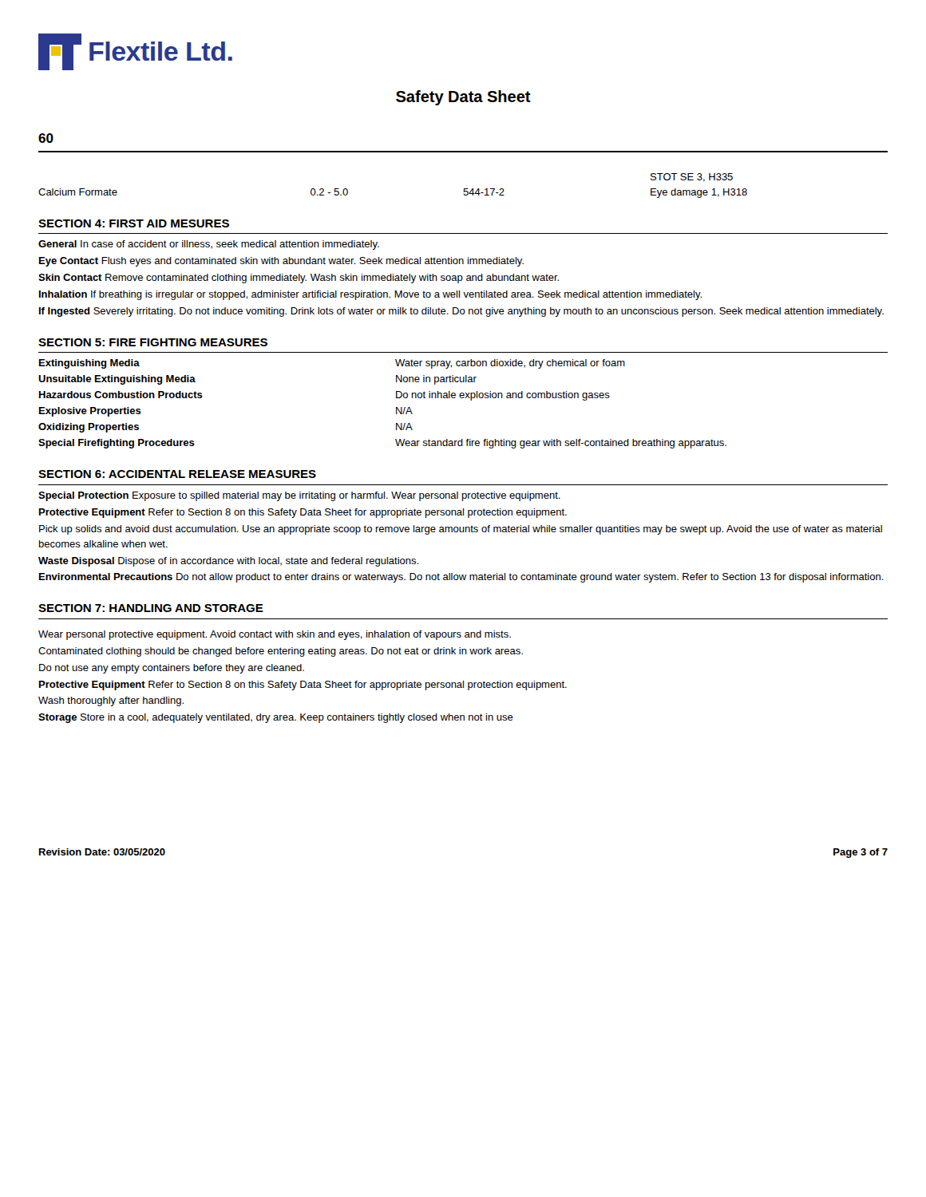Flextile Ltd.
Safety Data Sheet
60
| | | | STOT SE 3, H335 |
| Calcium Formate | 0.2 - 5.0 | 544-17-2 | Eye damage 1, H318 |
SECTION 4: FIRST AID MESURES
General In case of accident or illness, seek medical attention immediately.
Eye Contact Flush eyes and contaminated skin with abundant water. Seek medical attention immediately.
Skin Contact Remove contaminated clothing immediately. Wash skin immediately with soap and abundant water.
Inhalation If breathing is irregular or stopped, administer artificial respiration. Move to a well ventilated area. Seek medical attention immediately.
If Ingested Severely irritating. Do not induce vomiting. Drink lots of water or milk to dilute. Do not give anything by mouth to an unconscious person. Seek medical attention immediately.
SECTION 5: FIRE FIGHTING MEASURES
| Extinguishing Media | Water spray, carbon dioxide, dry chemical or foam |
| Unsuitable Extinguishing Media | None in particular |
| Hazardous Combustion Products | Do not inhale explosion and combustion gases |
| Explosive Properties | N/A |
| Oxidizing Properties | N/A |
| Special Firefighting Procedures | Wear standard fire fighting gear with self-contained breathing apparatus. |
SECTION 6: ACCIDENTAL RELEASE MEASURES
Special Protection Exposure to spilled material may be irritating or harmful. Wear personal protective equipment.
Protective Equipment Refer to Section 8 on this Safety Data Sheet for appropriate personal protection equipment.
Pick up solids and avoid dust accumulation. Use an appropriate scoop to remove large amounts of material while smaller quantities may be swept up. Avoid the use of water as material becomes alkaline when wet.
Waste Disposal Dispose of in accordance with local, state and federal regulations.
Environmental Precautions Do not allow product to enter drains or waterways. Do not allow material to contaminate ground water system. Refer to Section 13 for disposal information.
SECTION 7: HANDLING AND STORAGE
Wear personal protective equipment. Avoid contact with skin and eyes, inhalation of vapours and mists.
Contaminated clothing should be changed before entering eating areas. Do not eat or drink in work areas.
Do not use any empty containers before they are cleaned.
Protective Equipment Refer to Section 8 on this Safety Data Sheet for appropriate personal protection equipment.
Wash thoroughly after handling.
Storage Store in a cool, adequately ventilated, dry area. Keep containers tightly closed when not in use
Revision Date: 03/05/2020 Page 3 of 7